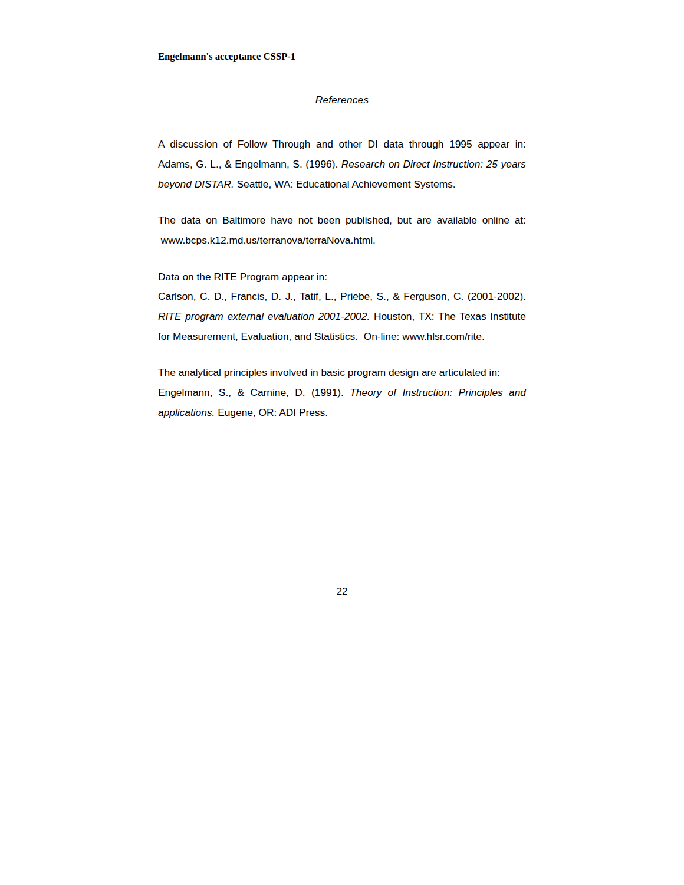Engelmann's acceptance CSSP-1
References
A discussion of Follow Through and other DI data through 1995 appear in: Adams, G. L., & Engelmann, S. (1996). Research on Direct Instruction: 25 years beyond DISTAR. Seattle, WA: Educational Achievement Systems.
The data on Baltimore have not been published, but are available online at: www.bcps.k12.md.us/terranova/terraNova.html.
Data on the RITE Program appear in:
Carlson, C. D., Francis, D. J., Tatif, L., Priebe, S., & Ferguson, C. (2001-2002). RITE program external evaluation 2001-2002. Houston, TX: The Texas Institute for Measurement, Evaluation, and Statistics. On-line: www.hlsr.com/rite.
The analytical principles involved in basic program design are articulated in:
Engelmann, S., & Carnine, D. (1991). Theory of Instruction: Principles and applications. Eugene, OR: ADI Press.
22